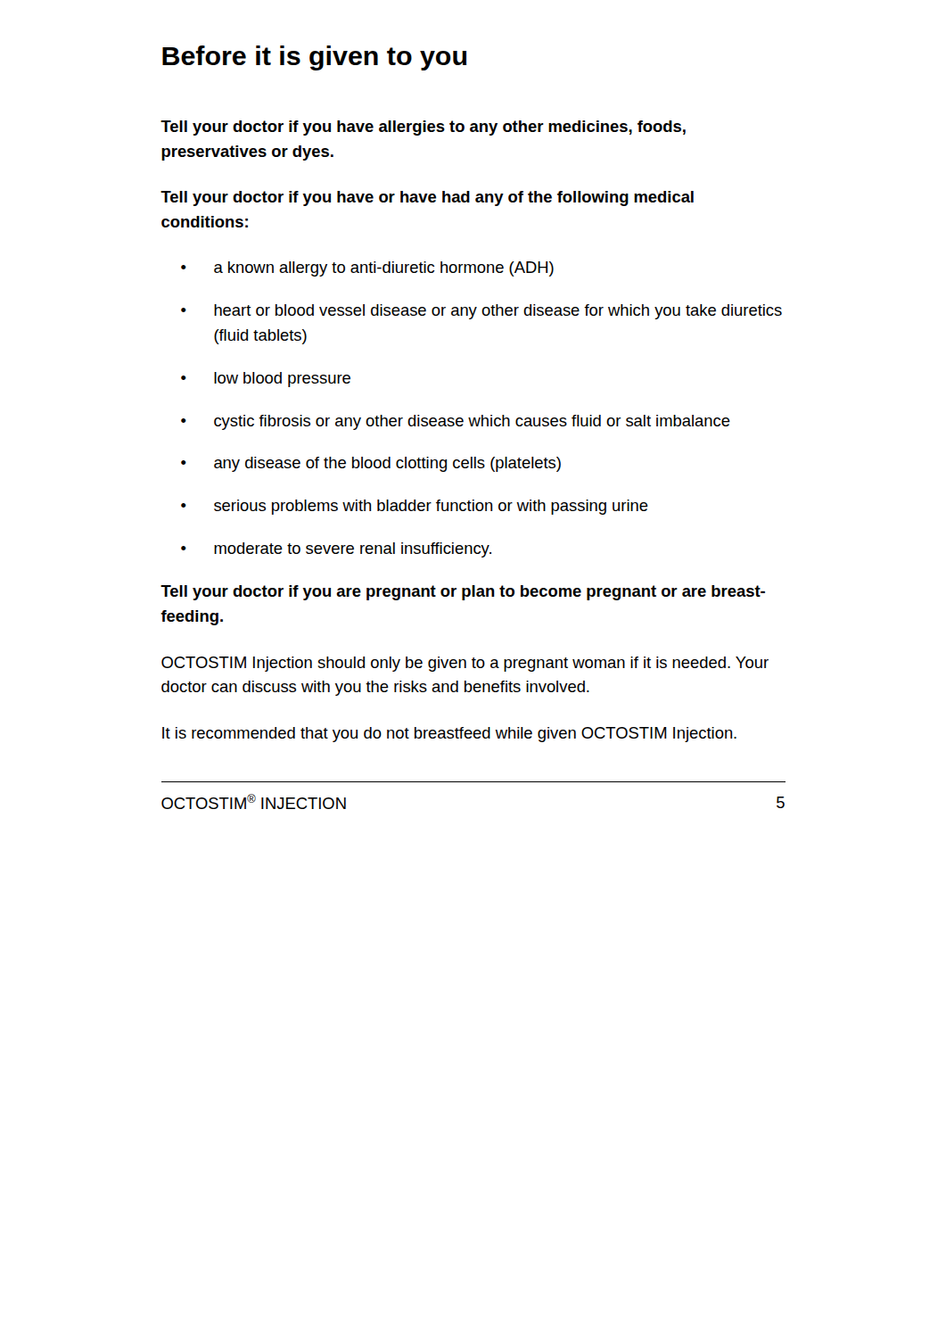Before it is given to you
Tell your doctor if you have allergies to any other medicines, foods, preservatives or dyes.
Tell your doctor if you have or have had any of the following medical conditions:
a known allergy to anti-diuretic hormone (ADH)
heart or blood vessel disease or any other disease for which you take diuretics (fluid tablets)
low blood pressure
cystic fibrosis or any other disease which causes fluid or salt imbalance
any disease of the blood clotting cells (platelets)
serious problems with bladder function or with passing urine
moderate to severe renal insufficiency.
Tell your doctor if you are pregnant or plan to become pregnant or are breast-feeding.
OCTOSTIM Injection should only be given to a pregnant woman if it is needed. Your doctor can discuss with you the risks and benefits involved.
It is recommended that you do not breastfeed while given OCTOSTIM Injection.
OCTOSTIM® INJECTION 5